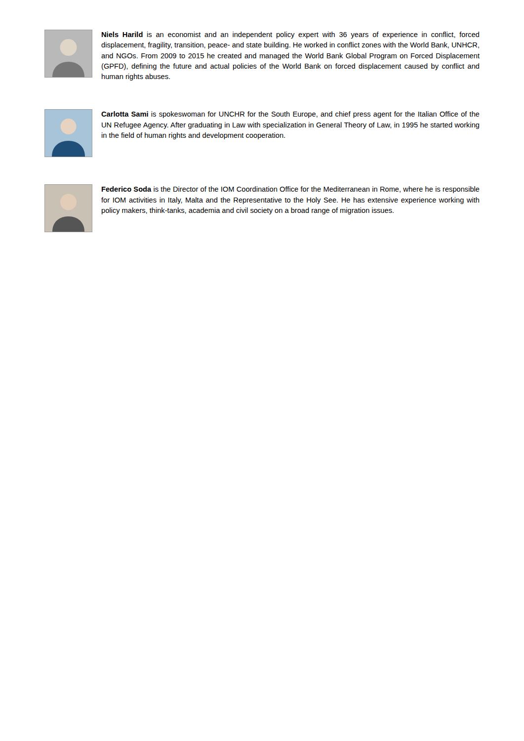Niels Harild is an economist and an independent policy expert with 36 years of experience in conflict, forced displacement, fragility, transition, peace- and state building. He worked in conflict zones with the World Bank, UNHCR, and NGOs. From 2009 to 2015 he created and managed the World Bank Global Program on Forced Displacement (GPFD), defining the future and actual policies of the World Bank on forced displacement caused by conflict and human rights abuses.
Carlotta Sami is spokeswoman for UNCHR for the South Europe, and chief press agent for the Italian Office of the UN Refugee Agency. After graduating in Law with specialization in General Theory of Law, in 1995 he started working in the field of human rights and development cooperation.
Federico Soda is the Director of the IOM Coordination Office for the Mediterranean in Rome, where he is responsible for IOM activities in Italy, Malta and the Representative to the Holy See. He has extensive experience working with policy makers, think-tanks, academia and civil society on a broad range of migration issues.